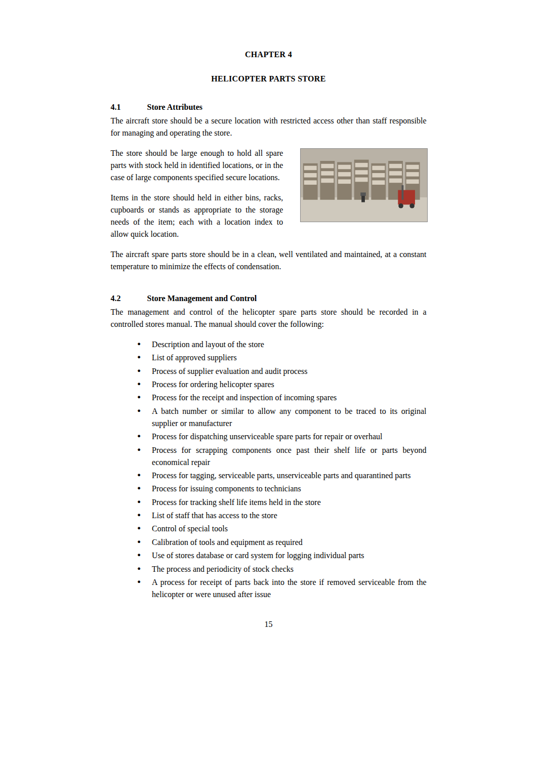CHAPTER 4
HELICOPTER PARTS STORE
4.1 Store Attributes
The aircraft store should be a secure location with restricted access other than staff responsible for managing and operating the store.
The store should be large enough to hold all spare parts with stock held in identified locations, or in the case of large components specified secure locations.
Items in the store should held in either bins, racks, cupboards or stands as appropriate to the storage needs of the item; each with a location index to allow quick location.
The aircraft spare parts store should be in a clean, well ventilated and maintained, at a constant temperature to minimize the effects of condensation.
4.2 Store Management and Control
The management and control of the helicopter spare parts store should be recorded in a controlled stores manual. The manual should cover the following:
Description and layout of the store
List of approved suppliers
Process of supplier evaluation and audit process
Process for ordering helicopter spares
Process for the receipt and inspection of incoming spares
A batch number or similar to allow any component to be traced to its original supplier or manufacturer
Process for dispatching unserviceable spare parts for repair or overhaul
Process for scrapping components once past their shelf life or parts beyond economical repair
Process for tagging, serviceable parts, unserviceable parts and quarantined parts
Process for issuing components to technicians
Process for tracking shelf life items held in the store
List of staff that has access to the store
Control of special tools
Calibration of tools and equipment as required
Use of stores database or card system for logging individual parts
The process and periodicity of stock checks
A process for receipt of parts back into the store if removed serviceable from the helicopter or were unused after issue
15